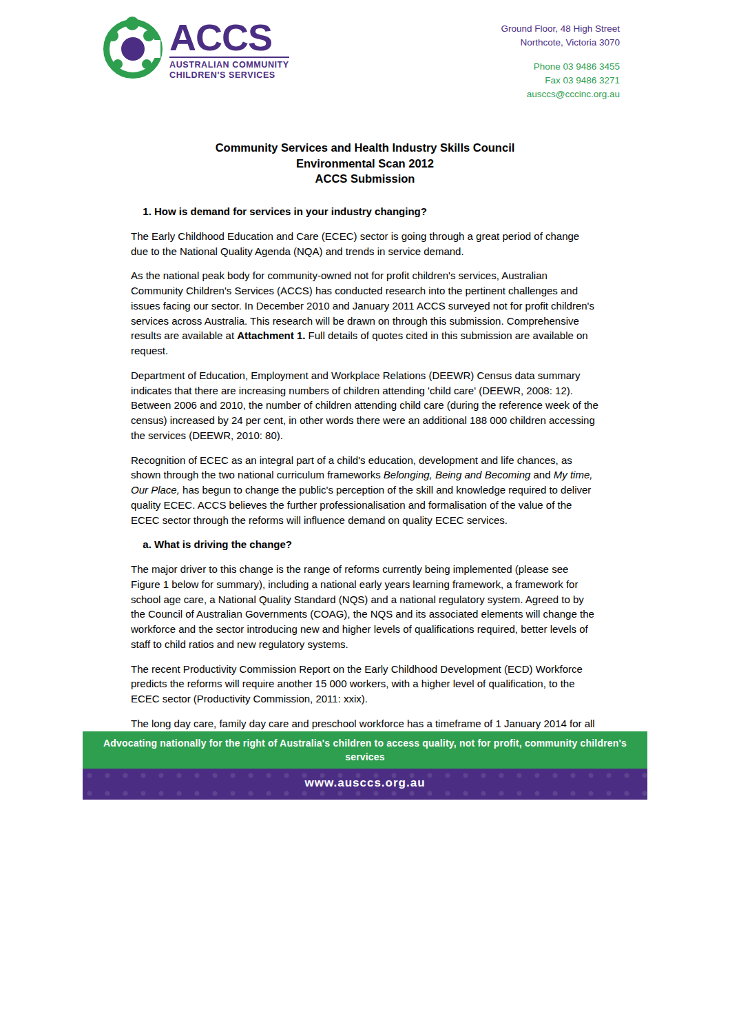ACCS
AUSTRALIAN COMMUNITY
CHILDREN'S SERVICES
Ground Floor, 48 High Street
Northcote, Victoria 3070
Phone 03 9486 3455
Fax 03 9486 3271
ausccs@cccinc.org.au
Community Services and Health Industry Skills Council
Environmental Scan 2012
ACCS Submission
How is demand for services in your industry changing?
The Early Childhood Education and Care (ECEC) sector is going through a great period of change due to the National Quality Agenda (NQA) and trends in service demand.
As the national peak body for community-owned not for profit children's services, Australian Community Children's Services (ACCS) has conducted research into the pertinent challenges and issues facing our sector. In December 2010 and January 2011 ACCS surveyed not for profit children's services across Australia. This research will be drawn on through this submission. Comprehensive results are available at Attachment 1. Full details of quotes cited in this submission are available on request.
Department of Education, Employment and Workplace Relations (DEEWR) Census data summary indicates that there are increasing numbers of children attending 'child care' (DEEWR, 2008: 12). Between 2006 and 2010, the number of children attending child care (during the reference week of the census) increased by 24 per cent, in other words there were an additional 188 000 children accessing the services (DEEWR, 2010: 80).
Recognition of ECEC as an integral part of a child's education, development and life chances, as shown through the two national curriculum frameworks Belonging, Being and Becoming and My time, Our Place, has begun to change the public's perception of the skill and knowledge required to deliver quality ECEC. ACCS believes the further professionalisation and formalisation of the value of the ECEC sector through the reforms will influence demand on quality ECEC services.
What is driving the change?
The major driver to this change is the range of reforms currently being implemented (please see Figure 1 below for summary), including a national early years learning framework, a framework for school age care, a National Quality Standard (NQS) and a national regulatory system. Agreed to by the Council of Australian Governments (COAG), the NQS and its associated elements will change the workforce and the sector introducing new and higher levels of qualifications required, better levels of staff to child ratios and new regulatory systems.
The recent Productivity Commission Report on the Early Childhood Development (ECD) Workforce predicts the reforms will require another 15 000 workers, with a higher level of qualification, to the ECEC sector (Productivity Commission, 2011: xxix).
The long day care, family day care and preschool workforce has a timeframe of 1 January 2014 for all educators included in the staff:child ratios to have or be working towards a relevant qualification. At least half of these staff are required to have or
Advocating nationally for the right of Australia's children to access quality, not for profit, community children's services
www.ausccs.org.au